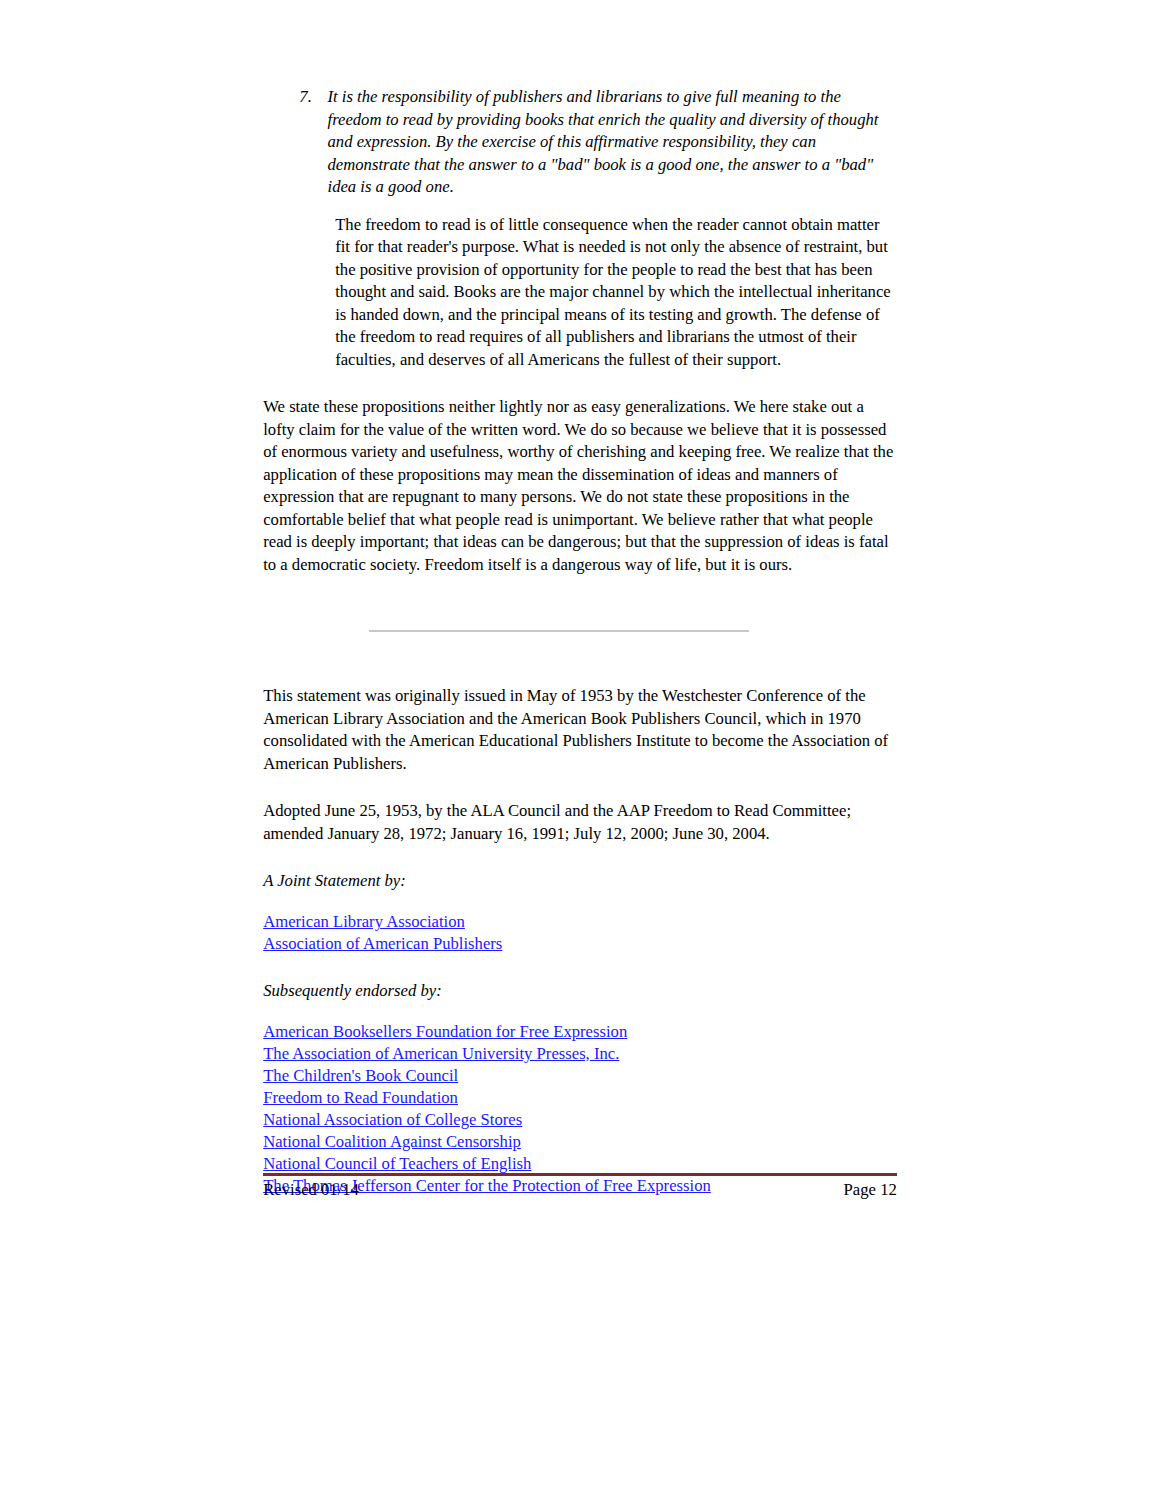It is the responsibility of publishers and librarians to give full meaning to the freedom to read by providing books that enrich the quality and diversity of thought and expression. By the exercise of this affirmative responsibility, they can demonstrate that the answer to a "bad" book is a good one, the answer to a "bad" idea is a good one.
The freedom to read is of little consequence when the reader cannot obtain matter fit for that reader's purpose. What is needed is not only the absence of restraint, but the positive provision of opportunity for the people to read the best that has been thought and said. Books are the major channel by which the intellectual inheritance is handed down, and the principal means of its testing and growth. The defense of the freedom to read requires of all publishers and librarians the utmost of their faculties, and deserves of all Americans the fullest of their support.
We state these propositions neither lightly nor as easy generalizations. We here stake out a lofty claim for the value of the written word. We do so because we believe that it is possessed of enormous variety and usefulness, worthy of cherishing and keeping free. We realize that the application of these propositions may mean the dissemination of ideas and manners of expression that are repugnant to many persons. We do not state these propositions in the comfortable belief that what people read is unimportant. We believe rather that what people read is deeply important; that ideas can be dangerous; but that the suppression of ideas is fatal to a democratic society. Freedom itself is a dangerous way of life, but it is ours.
This statement was originally issued in May of 1953 by the Westchester Conference of the American Library Association and the American Book Publishers Council, which in 1970 consolidated with the American Educational Publishers Institute to become the Association of American Publishers.
Adopted June 25, 1953, by the ALA Council and the AAP Freedom to Read Committee; amended January 28, 1972; January 16, 1991; July 12, 2000; June 30, 2004.
A Joint Statement by:
American Library Association Association of American Publishers
Subsequently endorsed by:
American Booksellers Foundation for Free Expression The Association of American University Presses, Inc. The Children's Book Council Freedom to Read Foundation National Association of College Stores National Coalition Against Censorship National Council of Teachers of English The Thomas Jefferson Center for the Protection of Free Expression
Revised 01/14 Page 12